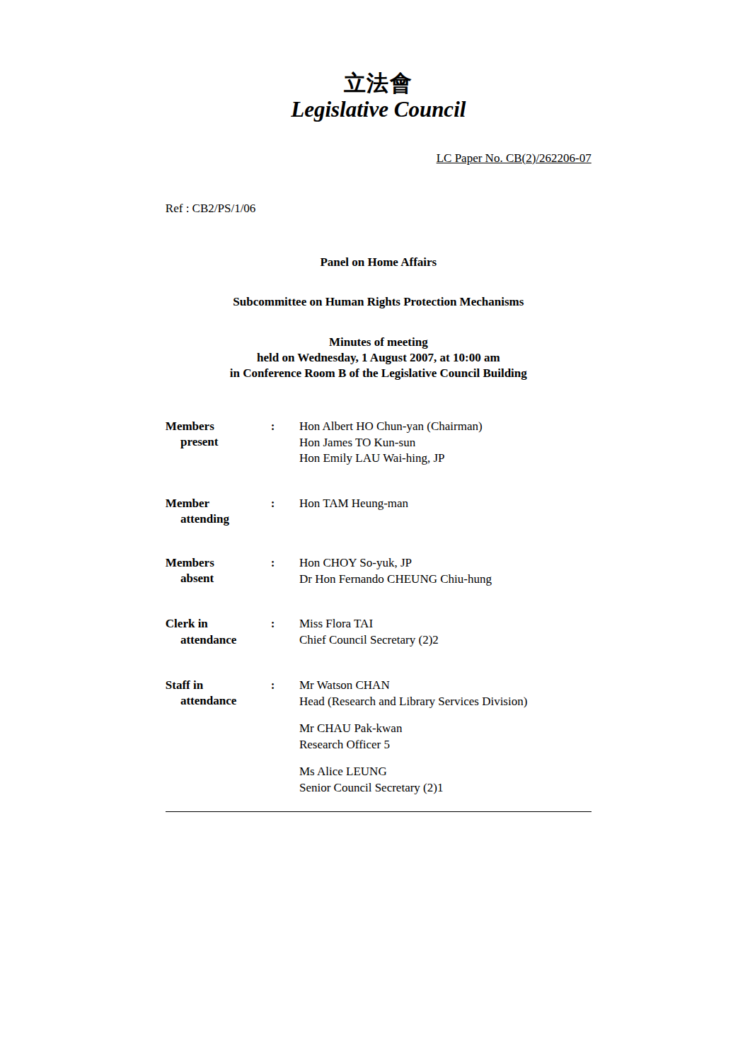立法會
Legislative Council
LC Paper No. CB(2)/262206-07
Ref : CB2/PS/1/06
Panel on Home Affairs
Subcommittee on Human Rights Protection Mechanisms
Minutes of meeting
held on Wednesday, 1 August 2007, at 10:00 am
in Conference Room B of the Legislative Council Building
| Members present | : | Hon Albert HO Chun-yan (Chairman) Hon James TO Kun-sun Hon Emily LAU Wai-hing, JP |
| Member attending | : | Hon TAM Heung-man |
| Members absent | : | Hon CHOY So-yuk, JP Dr Hon Fernando CHEUNG Chiu-hung |
| Clerk in attendance | : | Miss Flora TAI Chief Council Secretary (2)2 |
| Staff in attendance | : | Mr Watson CHAN Head (Research and Library Services Division) Mr CHAU Pak-kwan Research Officer 5 Ms Alice LEUNG Senior Council Secretary (2)1 |